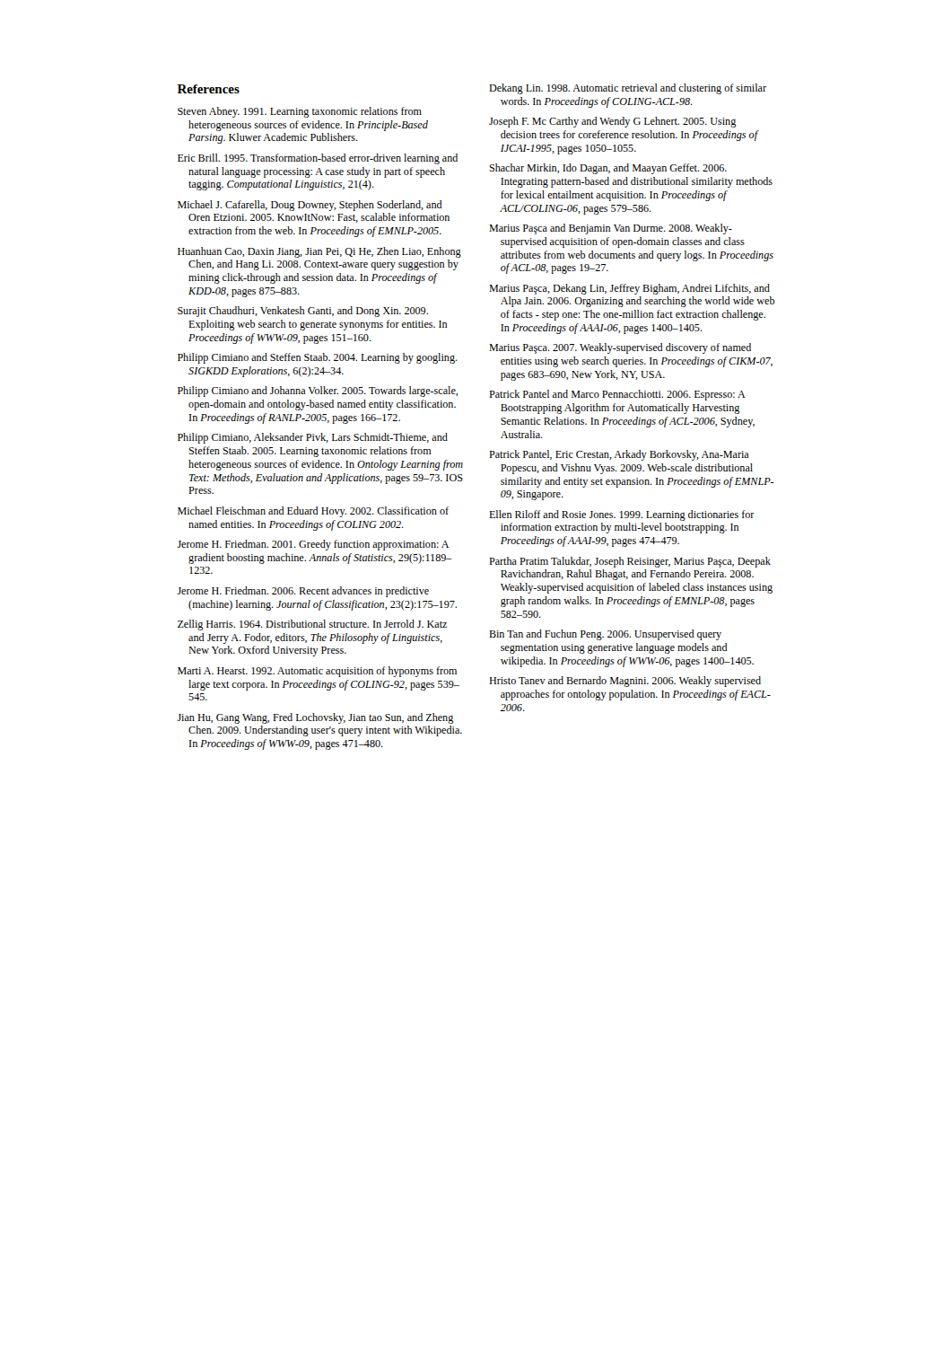References
Steven Abney. 1991. Learning taxonomic relations from heterogeneous sources of evidence. In Principle-Based Parsing. Kluwer Academic Publishers.
Eric Brill. 1995. Transformation-based error-driven learning and natural language processing: A case study in part of speech tagging. Computational Linguistics, 21(4).
Michael J. Cafarella, Doug Downey, Stephen Soderland, and Oren Etzioni. 2005. KnowItNow: Fast, scalable information extraction from the web. In Proceedings of EMNLP-2005.
Huanhuan Cao, Daxin Jiang, Jian Pei, Qi He, Zhen Liao, Enhong Chen, and Hang Li. 2008. Context-aware query suggestion by mining click-through and session data. In Proceedings of KDD-08, pages 875–883.
Surajit Chaudhuri, Venkatesh Ganti, and Dong Xin. 2009. Exploiting web search to generate synonyms for entities. In Proceedings of WWW-09, pages 151–160.
Philipp Cimiano and Steffen Staab. 2004. Learning by googling. SIGKDD Explorations, 6(2):24–34.
Philipp Cimiano and Johanna Volker. 2005. Towards large-scale, open-domain and ontology-based named entity classification. In Proceedings of RANLP-2005, pages 166–172.
Philipp Cimiano, Aleksander Pivk, Lars Schmidt-Thieme, and Steffen Staab. 2005. Learning taxonomic relations from heterogeneous sources of evidence. In Ontology Learning from Text: Methods, Evaluation and Applications, pages 59–73. IOS Press.
Michael Fleischman and Eduard Hovy. 2002. Classification of named entities. In Proceedings of COLING 2002.
Jerome H. Friedman. 2001. Greedy function approximation: A gradient boosting machine. Annals of Statistics, 29(5):1189–1232.
Jerome H. Friedman. 2006. Recent advances in predictive (machine) learning. Journal of Classification, 23(2):175–197.
Zellig Harris. 1964. Distributional structure. In Jerrold J. Katz and Jerry A. Fodor, editors, The Philosophy of Linguistics, New York. Oxford University Press.
Marti A. Hearst. 1992. Automatic acquisition of hyponyms from large text corpora. In Proceedings of COLING-92, pages 539–545.
Jian Hu, Gang Wang, Fred Lochovsky, Jian tao Sun, and Zheng Chen. 2009. Understanding user's query intent with Wikipedia. In Proceedings of WWW-09, pages 471–480.
Dekang Lin. 1998. Automatic retrieval and clustering of similar words. In Proceedings of COLING-ACL-98.
Joseph F. Mc Carthy and Wendy G Lehnert. 2005. Using decision trees for coreference resolution. In Proceedings of IJCAI-1995, pages 1050–1055.
Shachar Mirkin, Ido Dagan, and Maayan Geffet. 2006. Integrating pattern-based and distributional similarity methods for lexical entailment acquisition. In Proceedings of ACL/COLING-06, pages 579–586.
Marius Paşca and Benjamin Van Durme. 2008. Weakly-supervised acquisition of open-domain classes and class attributes from web documents and query logs. In Proceedings of ACL-08, pages 19–27.
Marius Paşca, Dekang Lin, Jeffrey Bigham, Andrei Lifchits, and Alpa Jain. 2006. Organizing and searching the world wide web of facts - step one: The one-million fact extraction challenge. In Proceedings of AAAI-06, pages 1400–1405.
Marius Paşca. 2007. Weakly-supervised discovery of named entities using web search queries. In Proceedings of CIKM-07, pages 683–690, New York, NY, USA.
Patrick Pantel and Marco Pennacchiotti. 2006. Espresso: A Bootstrapping Algorithm for Automatically Harvesting Semantic Relations. In Proceedings of ACL-2006, Sydney, Australia.
Patrick Pantel, Eric Crestan, Arkady Borkovsky, Ana-Maria Popescu, and Vishnu Vyas. 2009. Web-scale distributional similarity and entity set expansion. In Proceedings of EMNLP-09, Singapore.
Ellen Riloff and Rosie Jones. 1999. Learning dictionaries for information extraction by multi-level bootstrapping. In Proceedings of AAAI-99, pages 474–479.
Partha Pratim Talukdar, Joseph Reisinger, Marius Paşca, Deepak Ravichandran, Rahul Bhagat, and Fernando Pereira. 2008. Weakly-supervised acquisition of labeled class instances using graph random walks. In Proceedings of EMNLP-08, pages 582–590.
Bin Tan and Fuchun Peng. 2006. Unsupervised query segmentation using generative language models and wikipedia. In Proceedings of WWW-06, pages 1400–1405.
Hristo Tanev and Bernardo Magnini. 2006. Weakly supervised approaches for ontology population. In Proceedings of EACL-2006.